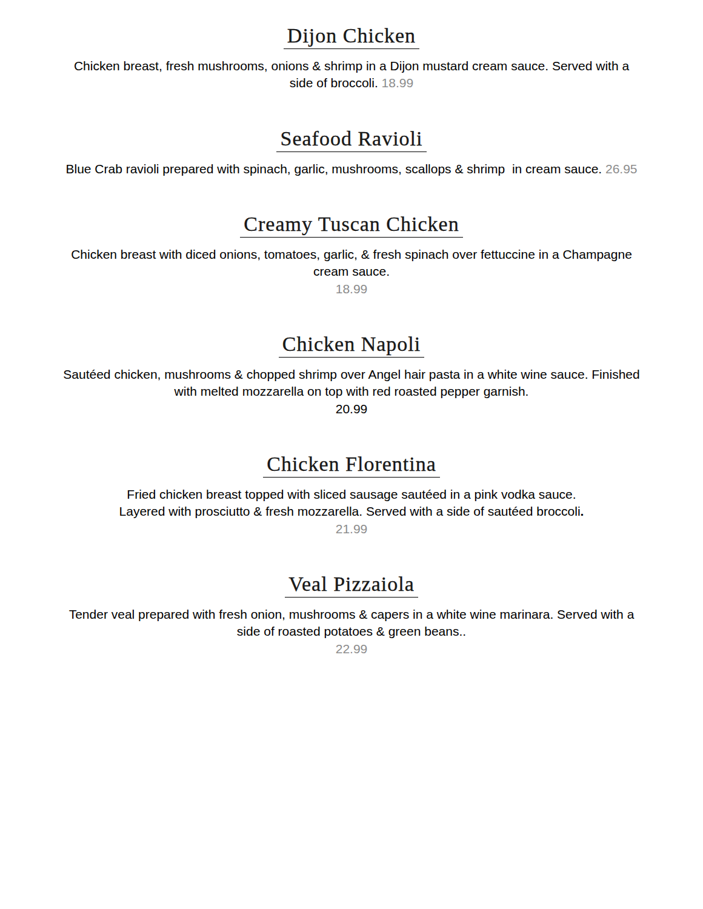Dijon Chicken
Chicken breast, fresh mushrooms, onions & shrimp in a Dijon mustard cream sauce. Served with a side of broccoli. 18.99
Seafood Ravioli
Blue Crab ravioli prepared with spinach, garlic, mushrooms, scallops & shrimp in cream sauce. 26.95
Creamy Tuscan Chicken
Chicken breast with diced onions, tomatoes, garlic, & fresh spinach over fettuccine in a Champagne cream sauce.
18.99
Chicken Napoli
Sautéed chicken, mushrooms & chopped shrimp over Angel hair pasta in a white wine sauce. Finished with melted mozzarella on top with red roasted pepper garnish.
20.99
Chicken Florentina
Fried chicken breast topped with sliced sausage sautéed in a pink vodka sauce.
Layered with prosciutto & fresh mozzarella. Served with a side of sautéed broccoli.
21.99
Veal Pizzaiola
Tender veal prepared with fresh onion, mushrooms & capers in a white wine marinara. Served with a side of roasted potatoes & green beans..
22.99